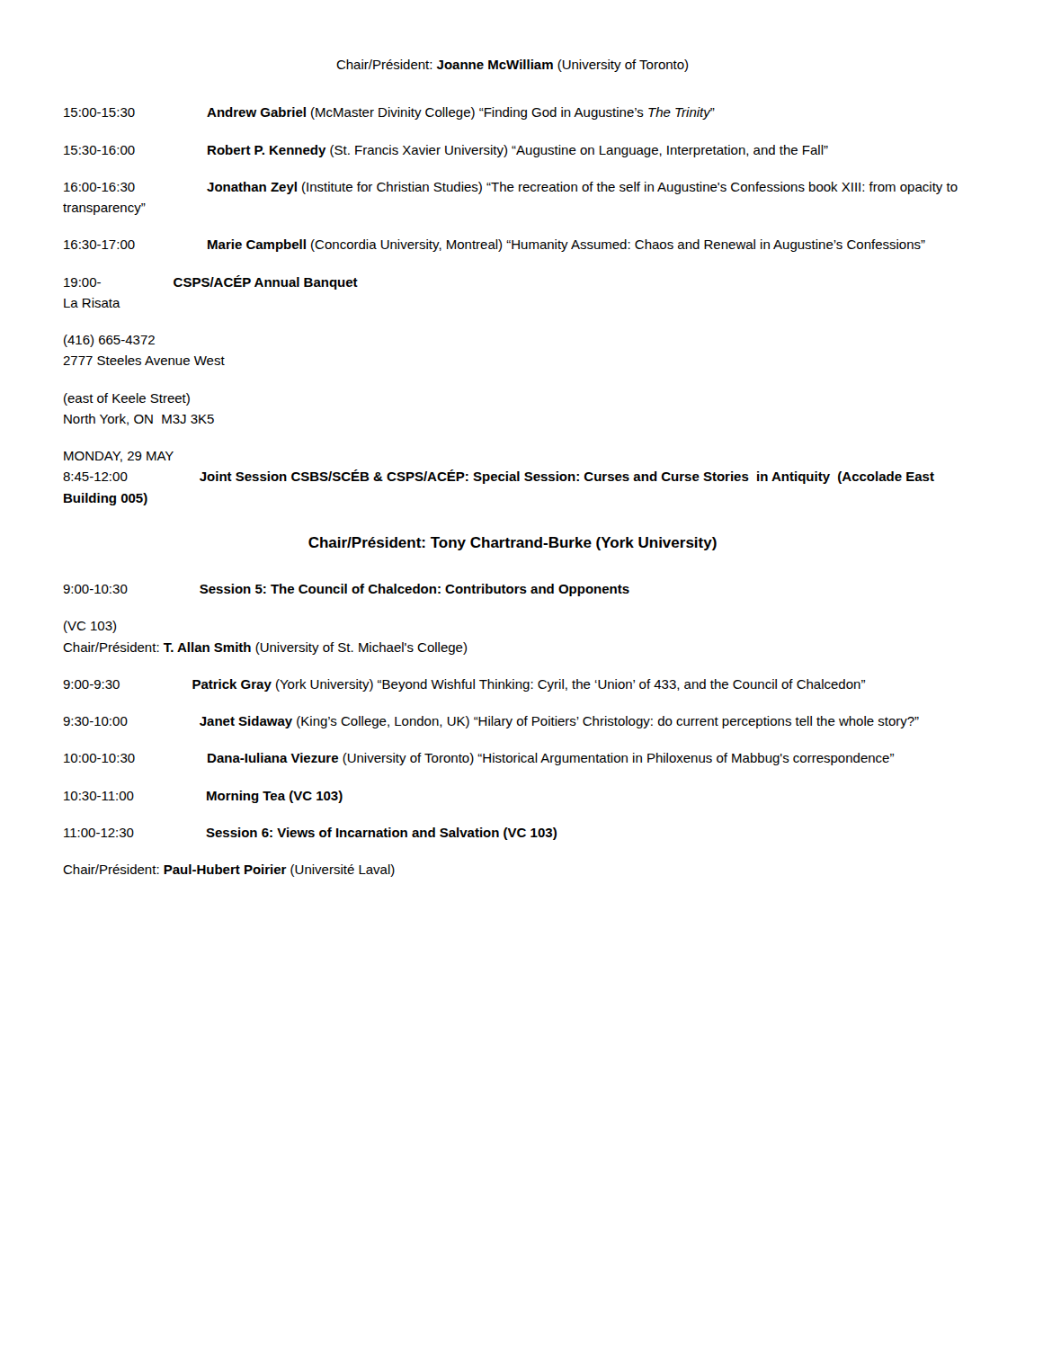Chair/Président: Joanne McWilliam (University of Toronto)
15:00-15:30 Andrew Gabriel (McMaster Divinity College) “Finding God in Augustine’s The Trinity”
15:30-16:00 Robert P. Kennedy (St. Francis Xavier University) “Augustine on Language, Interpretation, and the Fall”
16:00-16:30 Jonathan Zeyl (Institute for Christian Studies) “The recreation of the self in Augustine's Confessions book XIII: from opacity to transparency”
16:30-17:00 Marie Campbell (Concordia University, Montreal) “Humanity Assumed: Chaos and Renewal in Augustine’s Confessions”
19:00- CSPS/ACÉP Annual Banquet
La Risata
(416) 665-4372
2777 Steeles Avenue West
(east of Keele Street)
North York, ON M3J 3K5
MONDAY, 29 MAY
8:45-12:00 Joint Session CSBS/SCÉB & CSPS/ACÉP: Special Session: Curses and Curse Stories in Antiquity (Accolade East Building 005)
Chair/Président: Tony Chartrand-Burke (York University)
9:00-10:30 Session 5: The Council of Chalcedon: Contributors and Opponents
(VC 103)
Chair/Président: T. Allan Smith (University of St. Michael's College)
9:00-9:30 Patrick Gray (York University) “Beyond Wishful Thinking: Cyril, the ‘Union’ of 433, and the Council of Chalcedon”
9:30-10:00 Janet Sidaway (King’s College, London, UK) “Hilary of Poitiers’ Christology: do current perceptions tell the whole story?”
10:00-10:30 Dana-Iuliana Viezure (University of Toronto) “Historical Argumentation in Philoxenus of Mabbug's correspondence”
10:30-11:00 Morning Tea (VC 103)
11:00-12:30 Session 6: Views of Incarnation and Salvation (VC 103)
Chair/Président: Paul-Hubert Poirier (Université Laval)